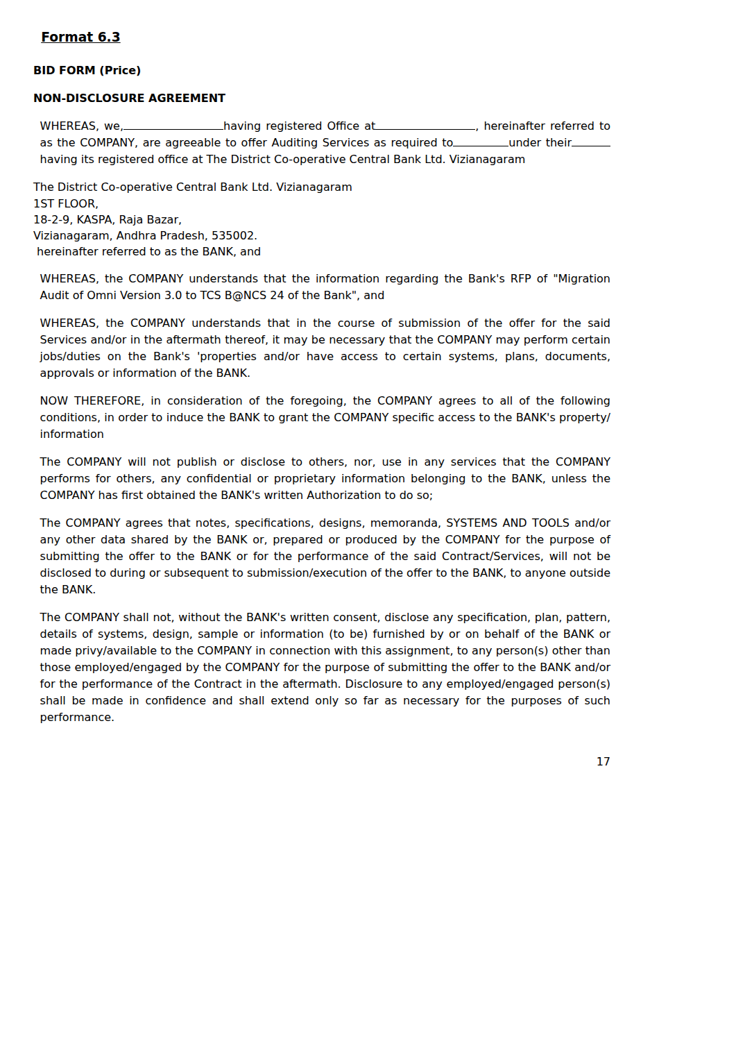Format 6.3
BID FORM (Price)
NON-DISCLOSURE AGREEMENT
WHEREAS, we, having registered Office at , hereinafter referred to as the COMPANY, are agreeable to offer Auditing Services as required to under their having its registered office at The District Co-operative Central Bank Ltd. Vizianagaram
The District Co-operative Central Bank Ltd. Vizianagaram
1ST FLOOR,
18-2-9, KASPA, Raja Bazar,
Vizianagaram, Andhra Pradesh, 535002.
hereinafter referred to as the BANK, and
WHEREAS, the COMPANY understands that the information regarding the Bank's RFP of "Migration Audit of Omni Version 3.0 to TCS B@NCS 24 of the Bank", and
WHEREAS, the COMPANY understands that in the course of submission of the offer for the said Services and/or in the aftermath thereof, it may be necessary that the COMPANY may perform certain jobs/duties on the Bank's 'properties and/or have access to certain systems, plans, documents, approvals or information of the BANK.
NOW THEREFORE, in consideration of the foregoing, the COMPANY agrees to all of the following conditions, in order to induce the BANK to grant the COMPANY specific access to the BANK's property/ information
The COMPANY will not publish or disclose to others, nor, use in any services that the COMPANY performs for others, any confidential or proprietary information belonging to the BANK, unless the COMPANY has first obtained the BANK's written Authorization to do so;
The COMPANY agrees that notes, specifications, designs, memoranda, SYSTEMS AND TOOLS and/or any other data shared by the BANK or, prepared or produced by the COMPANY for the purpose of submitting the offer to the BANK or for the performance of the said Contract/Services, will not be disclosed to during or subsequent to submission/execution of the offer to the BANK, to anyone outside the BANK.
The COMPANY shall not, without the BANK's written consent, disclose any specification, plan, pattern, details of systems, design, sample or information (to be) furnished by or on behalf of the BANK or made privy/available to the COMPANY in connection with this assignment, to any person(s) other than those employed/engaged by the COMPANY for the purpose of submitting the offer to the BANK and/or for the performance of the Contract in the aftermath. Disclosure to any employed/engaged person(s) shall be made in confidence and shall extend only so far as necessary for the purposes of such performance.
17